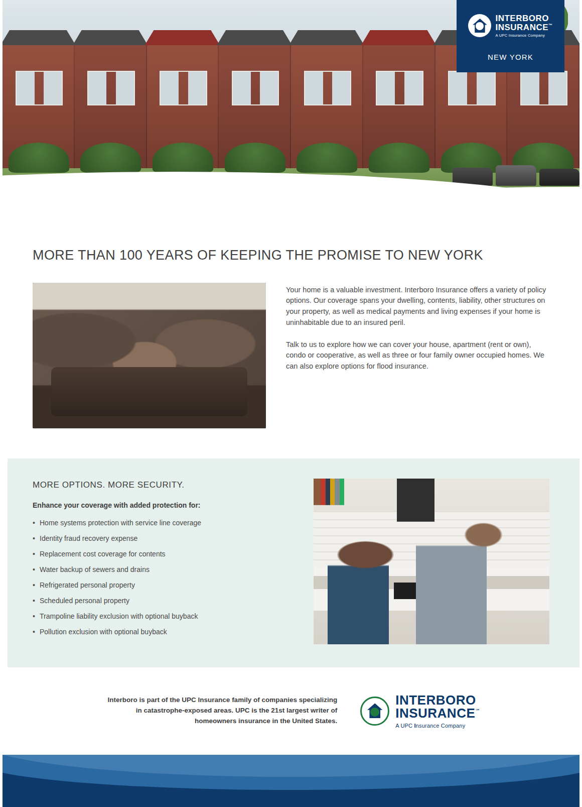INTERBORO
INSURANCE™
A UPC Insurance Company
NEW YORK
MORE THAN 100 YEARS OF KEEPING THE PROMISE TO NEW YORK
Your home is a valuable investment. Interboro Insurance offers a variety of policy options. Our coverage spans your dwelling, contents, liability, other structures on your property, as well as medical payments and living expenses if your home is uninhabitable due to an insured peril.
Talk to us to explore how we can cover your house, apartment (rent or own), condo or cooperative, as well as three or four family owner occupied homes. We can also explore options for flood insurance.
MORE OPTIONS. MORE SECURITY.
Enhance your coverage with added protection for:
Home systems protection with service line coverage
Identity fraud recovery expense
Replacement cost coverage for contents
Water backup of sewers and drains
Refrigerated personal property
Scheduled personal property
Trampoline liability exclusion with optional buyback
Pollution exclusion with optional buyback
Interboro is part of the UPC Insurance family of companies specializing in catastrophe-exposed areas. UPC is the 21st largest writer of homeowners insurance in the United States.
INTERBORO
INSURANCE℠
A UPC Insurance Company